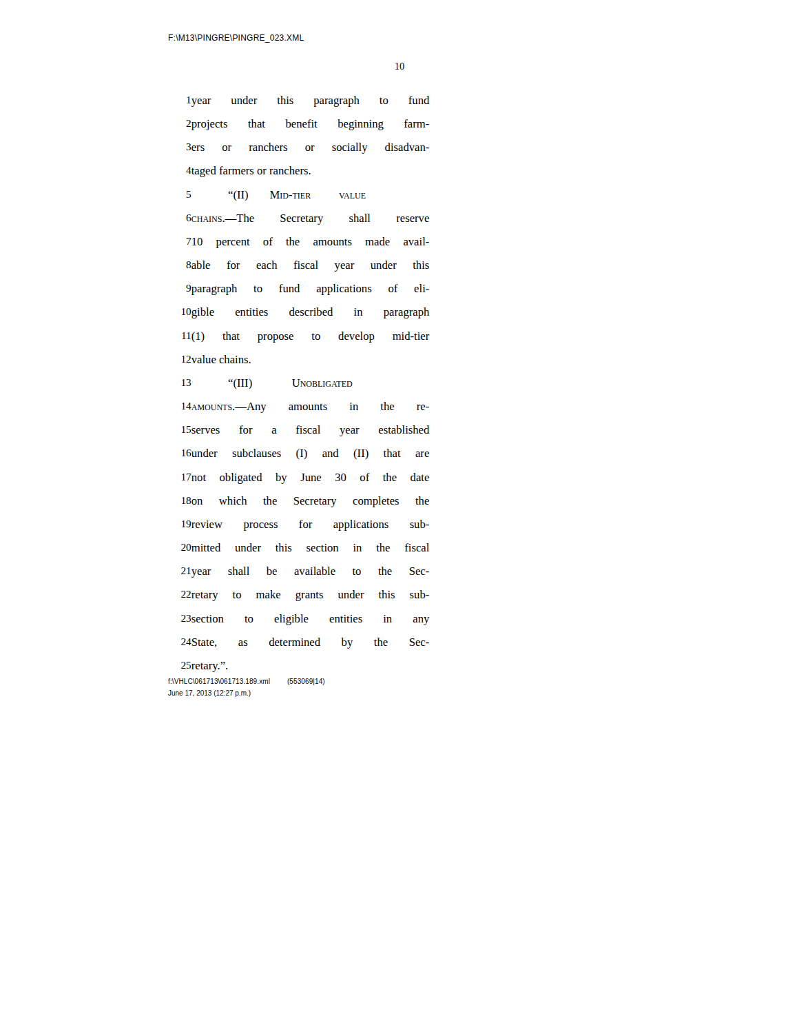F:\M13\PINGRE\PINGRE_023.XML
10
| 1 | year under this paragraph to fund |
| 2 | projects that benefit beginning farm- |
| 3 | ers or ranchers or socially disadvan- |
| 4 | taged farmers or ranchers. |
| 5 | “(II) Mid-tier value |
| 6 | chains .—The Secretary shall reserve |
| 7 | 10 percent of the amounts made avail- |
| 8 | able for each fiscal year under this |
| 9 | paragraph to fund applications of eli- |
| 10 | gible entities described in paragraph |
| 11 | (1) that propose to develop mid-tier |
| 12 | value chains. |
| 13 | “(III) Unobligated |
| 14 | amounts .—Any amounts in the re- |
| 15 | serves for a fiscal year established |
| 16 | under subclauses (I) and (II) that are |
| 17 | not obligated by June 30 of the date |
| 18 | on which the Secretary completes the |
| 19 | review process for applications sub- |
| 20 | mitted under this section in the fiscal |
| 21 | year shall be available to the Sec- |
| 22 | retary to make grants under this sub- |
| 23 | section to eligible entities in any |
| 24 | State, as determined by the Sec- |
| 25 | retary.”. |
f:\VHLC\061713\061713.189.xml (553069|14)
June 17, 2013 (12:27 p.m.)